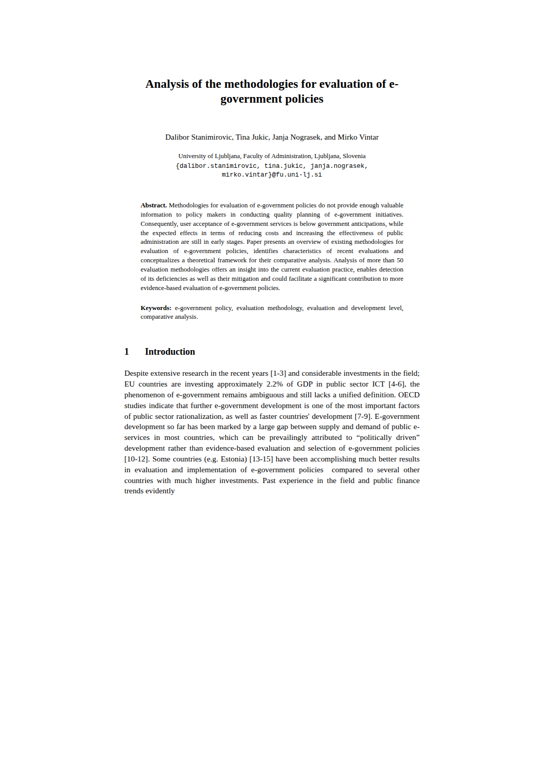Analysis of the methodologies for evaluation of e-government policies
Dalibor Stanimirovic, Tina Jukic, Janja Nograsek, and Mirko Vintar
University of Ljubljana, Faculty of Administration, Ljubljana, Slovenia
{dalibor.stanimirovic, tina.jukic, janja.nograsek,
mirko.vintar}@fu.uni-lj.si
Abstract. Methodologies for evaluation of e-government policies do not provide enough valuable information to policy makers in conducting quality planning of e-government initiatives. Consequently, user acceptance of e-government services is below government anticipations, while the expected effects in terms of reducing costs and increasing the effectiveness of public administration are still in early stages. Paper presents an overview of existing methodologies for evaluation of e-government policies, identifies characteristics of recent evaluations and conceptualizes a theoretical framework for their comparative analysis. Analysis of more than 50 evaluation methodologies offers an insight into the current evaluation practice, enables detection of its deficiencies as well as their mitigation and could facilitate a significant contribution to more evidence-based evaluation of e-government policies.
Keywords: e-government policy, evaluation methodology, evaluation and development level, comparative analysis.
1 Introduction
Despite extensive research in the recent years [1-3] and considerable investments in the field; EU countries are investing approximately 2.2% of GDP in public sector ICT [4-6], the phenomenon of e-government remains ambiguous and still lacks a unified definition. OECD studies indicate that further e-government development is one of the most important factors of public sector rationalization, as well as faster countries' development [7-9]. E-government development so far has been marked by a large gap between supply and demand of public e-services in most countries, which can be prevailingly attributed to “politically driven” development rather than evidence-based evaluation and selection of e-government policies [10-12]. Some countries (e.g. Estonia) [13-15] have been accomplishing much better results in evaluation and implementation of e-government policies compared to several other countries with much higher investments. Past experience in the field and public finance trends evidently